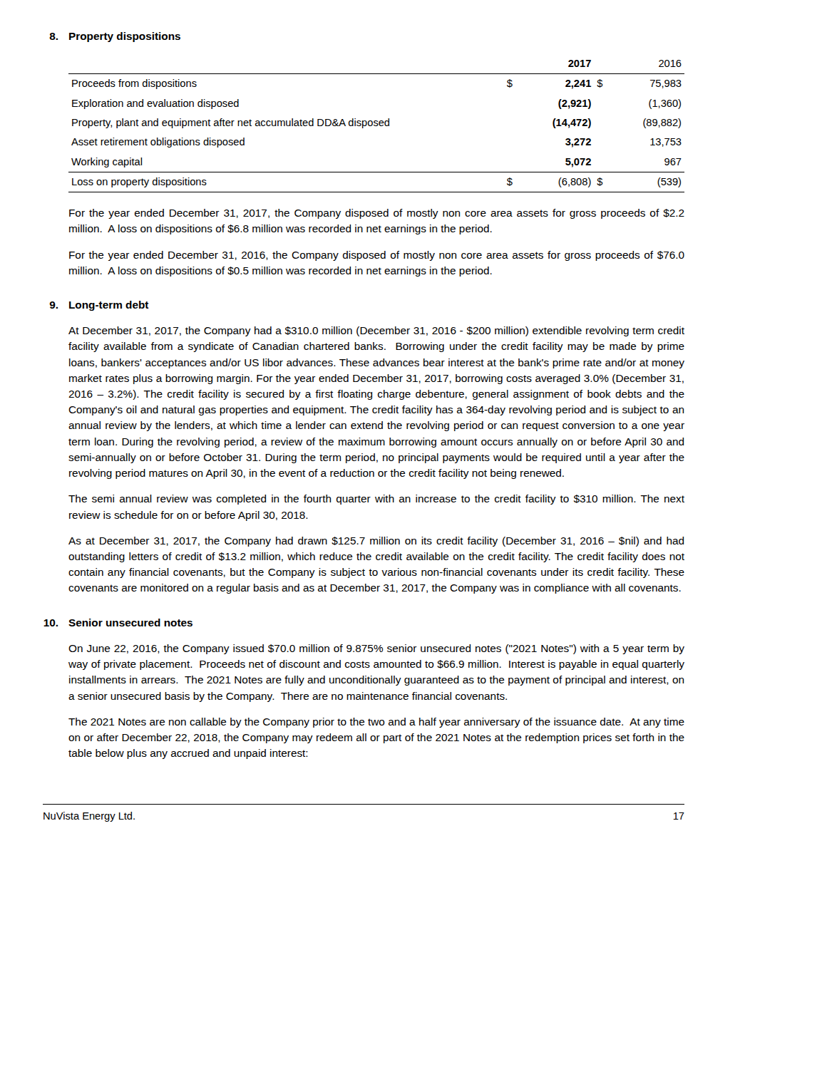8. Property dispositions
| | | 2017 | | 2016 |
| --- | --- | --- | --- | --- |
| Proceeds from dispositions | $ | 2,241 | $ | 75,983 |
| Exploration and evaluation disposed | | (2,921) | | (1,360) |
| Property, plant and equipment after net accumulated DD&A disposed | | (14,472) | | (89,882) |
| Asset retirement obligations disposed | | 3,272 | | 13,753 |
| Working capital | | 5,072 | | 967 |
| Loss on property dispositions | $ | (6,808) | $ | (539) |
For the year ended December 31, 2017, the Company disposed of mostly non core area assets for gross proceeds of $2.2 million. A loss on dispositions of $6.8 million was recorded in net earnings in the period.
For the year ended December 31, 2016, the Company disposed of mostly non core area assets for gross proceeds of $76.0 million. A loss on dispositions of $0.5 million was recorded in net earnings in the period.
9. Long-term debt
At December 31, 2017, the Company had a $310.0 million (December 31, 2016 - $200 million) extendible revolving term credit facility available from a syndicate of Canadian chartered banks. Borrowing under the credit facility may be made by prime loans, bankers' acceptances and/or US libor advances. These advances bear interest at the bank's prime rate and/or at money market rates plus a borrowing margin. For the year ended December 31, 2017, borrowing costs averaged 3.0% (December 31, 2016 – 3.2%). The credit facility is secured by a first floating charge debenture, general assignment of book debts and the Company's oil and natural gas properties and equipment. The credit facility has a 364-day revolving period and is subject to an annual review by the lenders, at which time a lender can extend the revolving period or can request conversion to a one year term loan. During the revolving period, a review of the maximum borrowing amount occurs annually on or before April 30 and semi-annually on or before October 31. During the term period, no principal payments would be required until a year after the revolving period matures on April 30, in the event of a reduction or the credit facility not being renewed.
The semi annual review was completed in the fourth quarter with an increase to the credit facility to $310 million. The next review is schedule for on or before April 30, 2018.
As at December 31, 2017, the Company had drawn $125.7 million on its credit facility (December 31, 2016 – $nil) and had outstanding letters of credit of $13.2 million, which reduce the credit available on the credit facility. The credit facility does not contain any financial covenants, but the Company is subject to various non-financial covenants under its credit facility. These covenants are monitored on a regular basis and as at December 31, 2017, the Company was in compliance with all covenants.
10. Senior unsecured notes
On June 22, 2016, the Company issued $70.0 million of 9.875% senior unsecured notes ("2021 Notes") with a 5 year term by way of private placement. Proceeds net of discount and costs amounted to $66.9 million. Interest is payable in equal quarterly installments in arrears. The 2021 Notes are fully and unconditionally guaranteed as to the payment of principal and interest, on a senior unsecured basis by the Company. There are no maintenance financial covenants.
The 2021 Notes are non callable by the Company prior to the two and a half year anniversary of the issuance date. At any time on or after December 22, 2018, the Company may redeem all or part of the 2021 Notes at the redemption prices set forth in the table below plus any accrued and unpaid interest:
NuVista Energy Ltd. 17